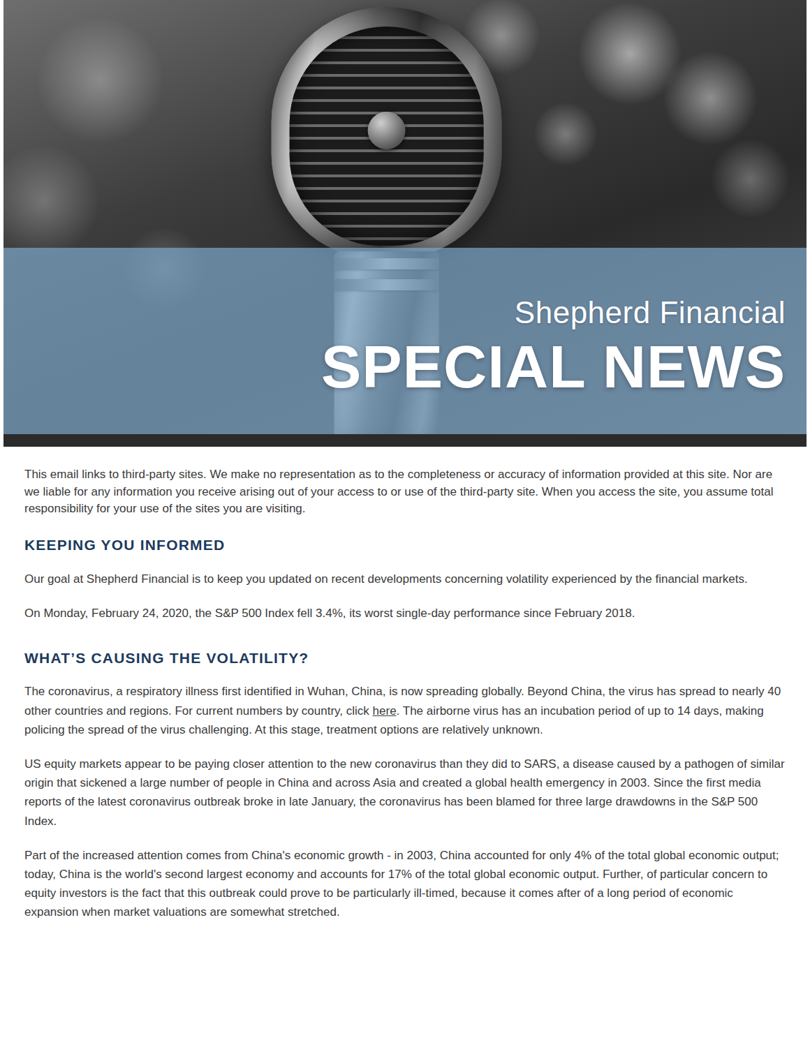Shepherd Financial
SPECIAL NEWS
This email links to third-party sites. We make no representation as to the completeness or accuracy of information provided at this site. Nor are we liable for any information you receive arising out of your access to or use of the third-party site. When you access the site, you assume total responsibility for your use of the sites you are visiting.
Keeping You Informed
Our goal at Shepherd Financial is to keep you updated on recent developments concerning volatility experienced by the financial markets.
On Monday, February 24, 2020, the S&P 500 Index fell 3.4%, its worst single-day performance since February 2018.
What’s Causing the Volatility?
The coronavirus, a respiratory illness first identified in Wuhan, China, is now spreading globally. Beyond China, the virus has spread to nearly 40 other countries and regions. For current numbers by country, click here. The airborne virus has an incubation period of up to 14 days, making policing the spread of the virus challenging. At this stage, treatment options are relatively unknown.
US equity markets appear to be paying closer attention to the new coronavirus than they did to SARS, a disease caused by a pathogen of similar origin that sickened a large number of people in China and across Asia and created a global health emergency in 2003. Since the first media reports of the latest coronavirus outbreak broke in late January, the coronavirus has been blamed for three large drawdowns in the S&P 500 Index.
Part of the increased attention comes from China's economic growth - in 2003, China accounted for only 4% of the total global economic output; today, China is the world's second largest economy and accounts for 17% of the total global economic output. Further, of particular concern to equity investors is the fact that this outbreak could prove to be particularly ill-timed, because it comes after of a long period of economic expansion when market valuations are somewhat stretched.